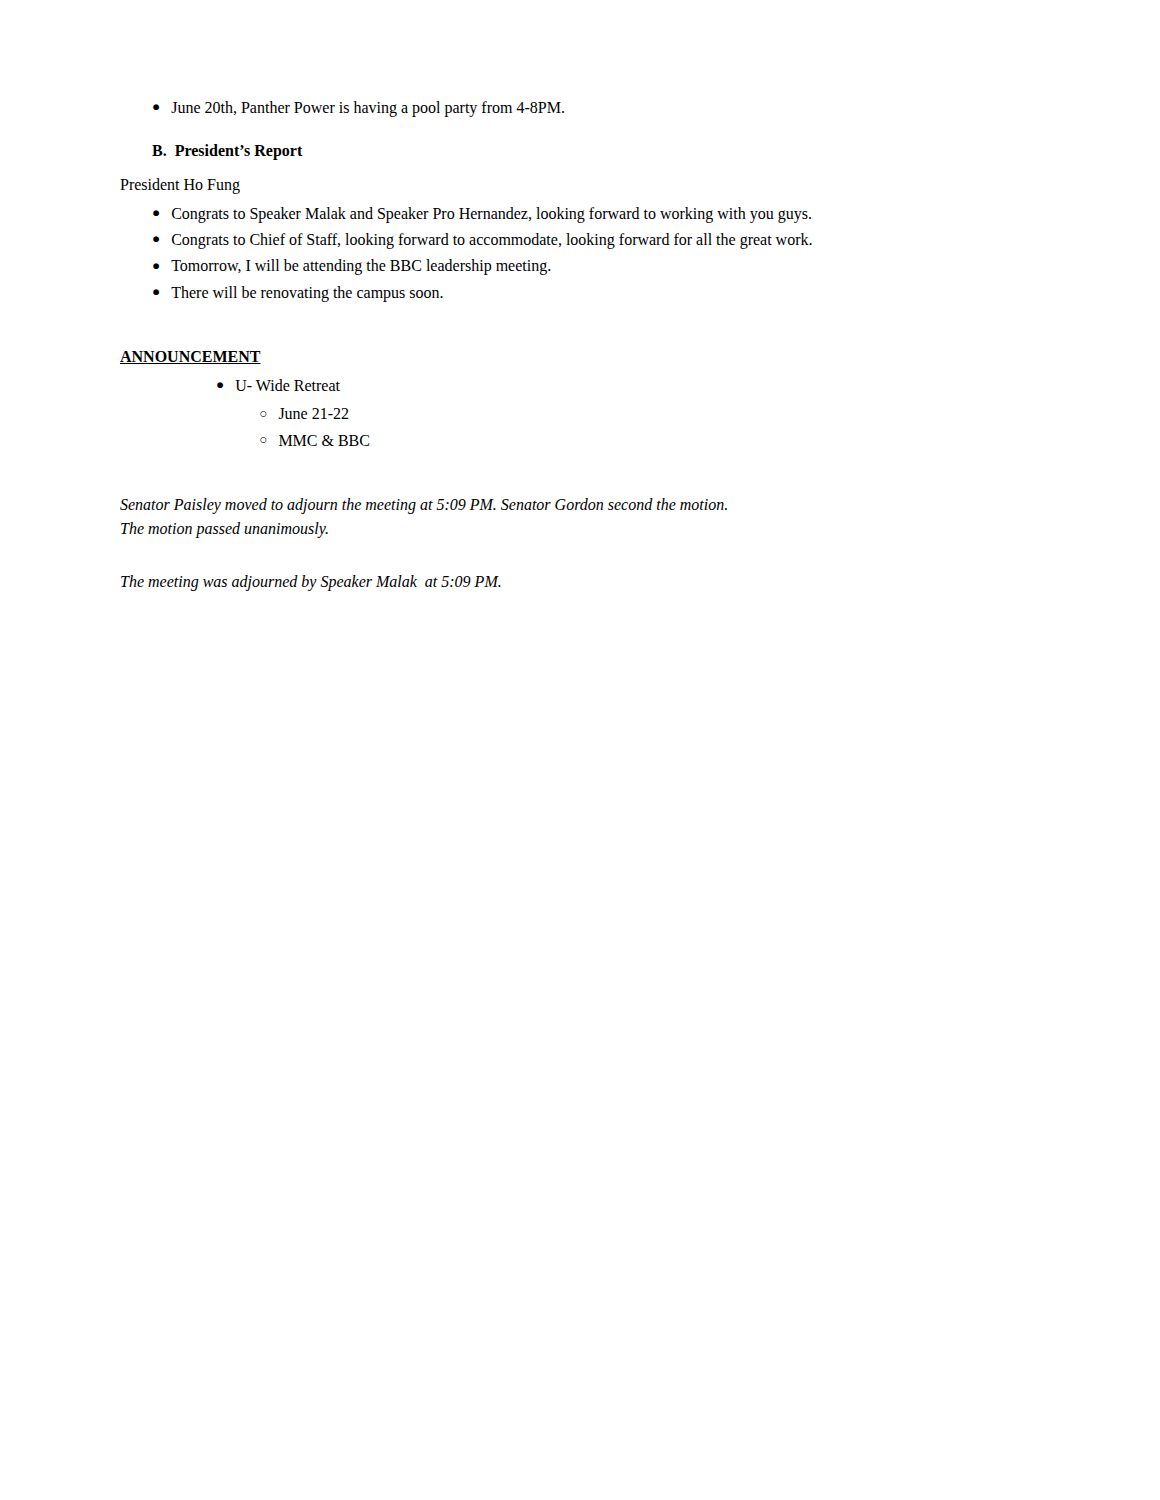June 20th, Panther Power is having a pool party from 4-8PM.
B. President’s Report
President Ho Fung
Congrats to Speaker Malak and Speaker Pro Hernandez, looking forward to working with you guys.
Congrats to Chief of Staff, looking forward to accommodate, looking forward for all the great work.
Tomorrow, I will be attending the BBC leadership meeting.
There will be renovating the campus soon.
ANNOUNCEMENT
U- Wide Retreat
June 21-22
MMC & BBC
Senator Paisley moved to adjourn the meeting at 5:09 PM. Senator Gordon second the motion.
The motion passed unanimously.
The meeting was adjourned by Speaker Malak at 5:09 PM.